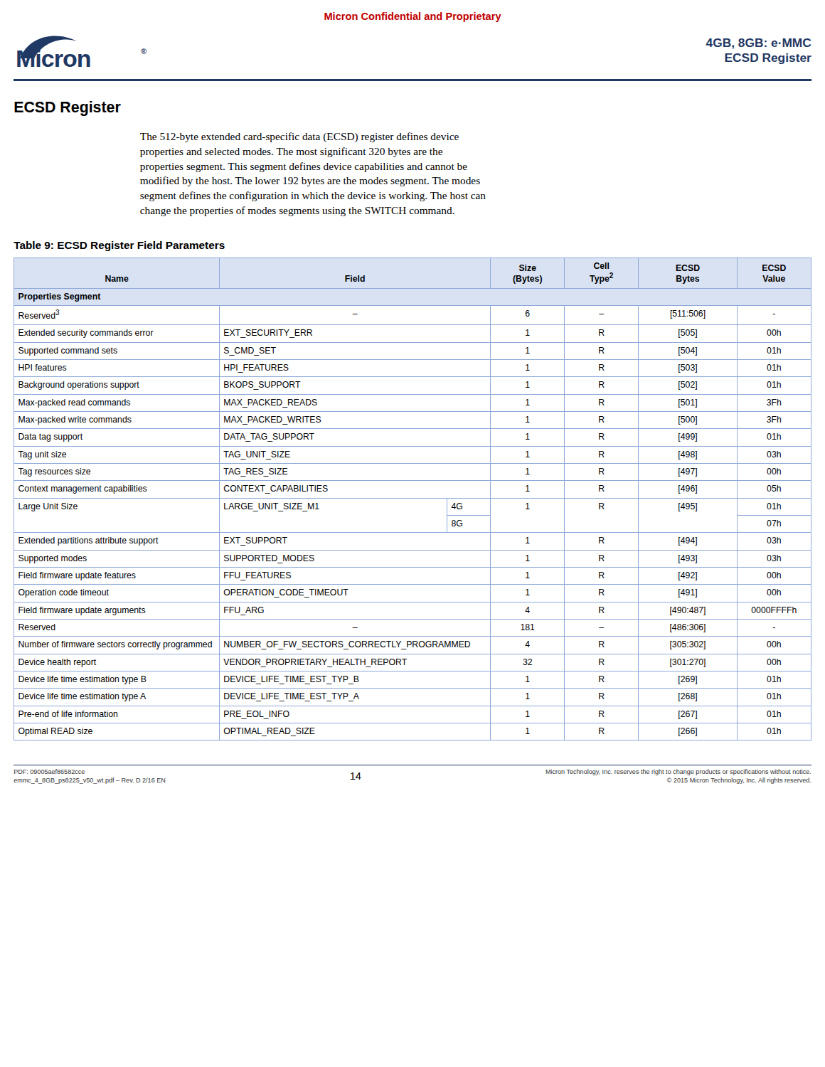Micron Confidential and Proprietary
Micron ®
4GB, 8GB: e·MMC
ECSD Register
ECSD Register
The 512-byte extended card-specific data (ECSD) register defines device properties and selected modes. The most significant 320 bytes are the properties segment. This segment defines device capabilities and cannot be modified by the host. The lower 192 bytes are the modes segment. The modes segment defines the configuration in which the device is working. The host can change the properties of modes segments using the SWITCH command.
Table 9: ECSD Register Field Parameters
| Name | Field | Size (Bytes) | Cell Type 2 | ECSD Bytes | ECSD Value |
| --- | --- | --- | --- | --- | --- |
| Properties Segment |
| Reserved 3 | – | 6 | – | [511:506] | - |
| Extended security commands error | EXT_SECURITY_ERR | 1 | R | [505] | 00h |
| Supported command sets | S_CMD_SET | 1 | R | [504] | 01h |
| HPI features | HPI_FEATURES | 1 | R | [503] | 01h |
| Background operations support | BKOPS_SUPPORT | 1 | R | [502] | 01h |
| Max-packed read commands | MAX_PACKED_READS | 1 | R | [501] | 3Fh |
| Max-packed write commands | MAX_PACKED_WRITES | 1 | R | [500] | 3Fh |
| Data tag support | DATA_TAG_SUPPORT | 1 | R | [499] | 01h |
| Tag unit size | TAG_UNIT_SIZE | 1 | R | [498] | 03h |
| Tag resources size | TAG_RES_SIZE | 1 | R | [497] | 00h |
| Context management capabilities | CONTEXT_CAPABILITIES | 1 | R | [496] | 05h |
| Large Unit Size | LARGE_UNIT_SIZE_M1 | 4G | 1 | R | [495] | 01h |
| 8G | 07h |
| Extended partitions attribute support | EXT_SUPPORT | 1 | R | [494] | 03h |
| Supported modes | SUPPORTED_MODES | 1 | R | [493] | 03h |
| Field firmware update features | FFU_FEATURES | 1 | R | [492] | 00h |
| Operation code timeout | OPERATION_CODE_TIMEOUT | 1 | R | [491] | 00h |
| Field firmware update arguments | FFU_ARG | 4 | R | [490:487] | 0000FFFFh |
| Reserved | – | 181 | – | [486:306] | - |
| Number of firmware sectors correctly programmed | NUMBER_OF_FW_SECTORS_CORRECTLY_PROGRAMMED | 4 | R | [305:302] | 00h |
| Device health report | VENDOR_PROPRIETARY_HEALTH_REPORT | 32 | R | [301:270] | 00h |
| Device life time estimation type B | DEVICE_LIFE_TIME_EST_TYP_B | 1 | R | [269] | 01h |
| Device life time estimation type A | DEVICE_LIFE_TIME_EST_TYP_A | 1 | R | [268] | 01h |
| Pre-end of life information | PRE_EOL_INFO | 1 | R | [267] | 01h |
| Optimal READ size | OPTIMAL_READ_SIZE | 1 | R | [266] | 01h |
PDF: 09005aef86582cce
emmc_4_8GB_ps8225_v50_wt.pdf – Rev. D 2/16 EN
14
Micron Technology, Inc. reserves the right to change products or specifications without notice.
© 2015 Micron Technology, Inc. All rights reserved.